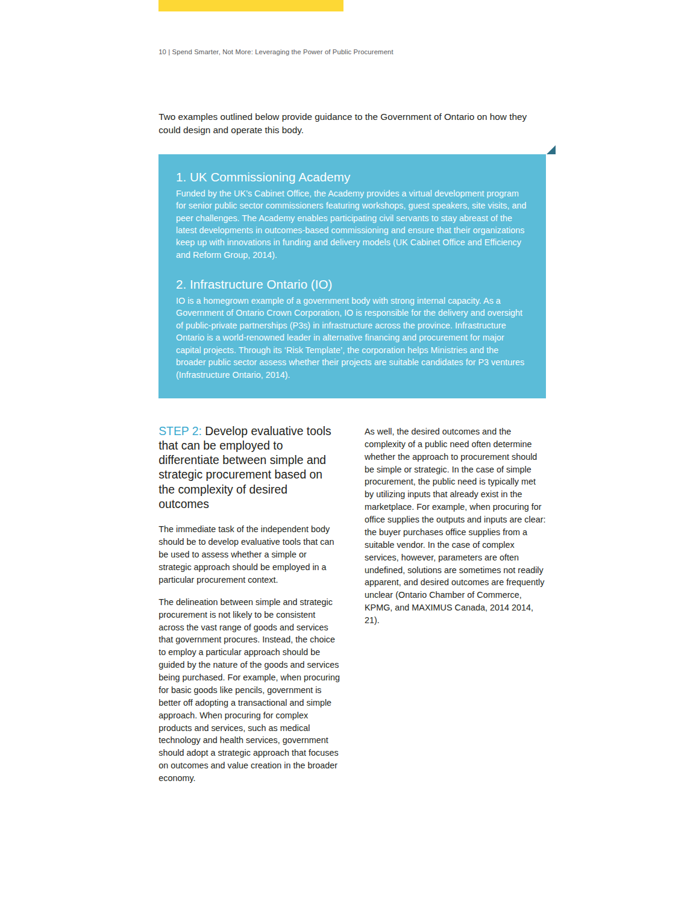10 | Spend Smarter, Not More: Leveraging the Power of Public Procurement
Two examples outlined below provide guidance to the Government of Ontario on how they could design and operate this body.
1. UK Commissioning Academy
Funded by the UK’s Cabinet Office, the Academy provides a virtual development program for senior public sector commissioners featuring workshops, guest speakers, site visits, and peer challenges. The Academy enables participating civil servants to stay abreast of the latest developments in outcomes-based commissioning and ensure that their organizations keep up with innovations in funding and delivery models (UK Cabinet Office and Efficiency and Reform Group, 2014).
2. Infrastructure Ontario (IO)
IO is a homegrown example of a government body with strong internal capacity. As a Government of Ontario Crown Corporation, IO is responsible for the delivery and oversight of public-private partnerships (P3s) in infrastructure across the province. Infrastructure Ontario is a world-renowned leader in alternative financing and procurement for major capital projects. Through its ‘Risk Template’, the corporation helps Ministries and the broader public sector assess whether their projects are suitable candidates for P3 ventures (Infrastructure Ontario, 2014).
STEP 2: Develop evaluative tools that can be employed to differentiate between simple and strategic procurement based on the complexity of desired outcomes
The immediate task of the independent body should be to develop evaluative tools that can be used to assess whether a simple or strategic approach should be employed in a particular procurement context.
The delineation between simple and strategic procurement is not likely to be consistent across the vast range of goods and services that government procures. Instead, the choice to employ a particular approach should be guided by the nature of the goods and services being purchased. For example, when procuring for basic goods like pencils, government is better off adopting a transactional and simple approach. When procuring for complex products and services, such as medical technology and health services, government should adopt a strategic approach that focuses on outcomes and value creation in the broader economy.
As well, the desired outcomes and the complexity of a public need often determine whether the approach to procurement should be simple or strategic. In the case of simple procurement, the public need is typically met by utilizing inputs that already exist in the marketplace. For example, when procuring for office supplies the outputs and inputs are clear: the buyer purchases office supplies from a suitable vendor. In the case of complex services, however, parameters are often undefined, solutions are sometimes not readily apparent, and desired outcomes are frequently unclear (Ontario Chamber of Commerce, KPMG, and MAXIMUS Canada, 2014 2014, 21).